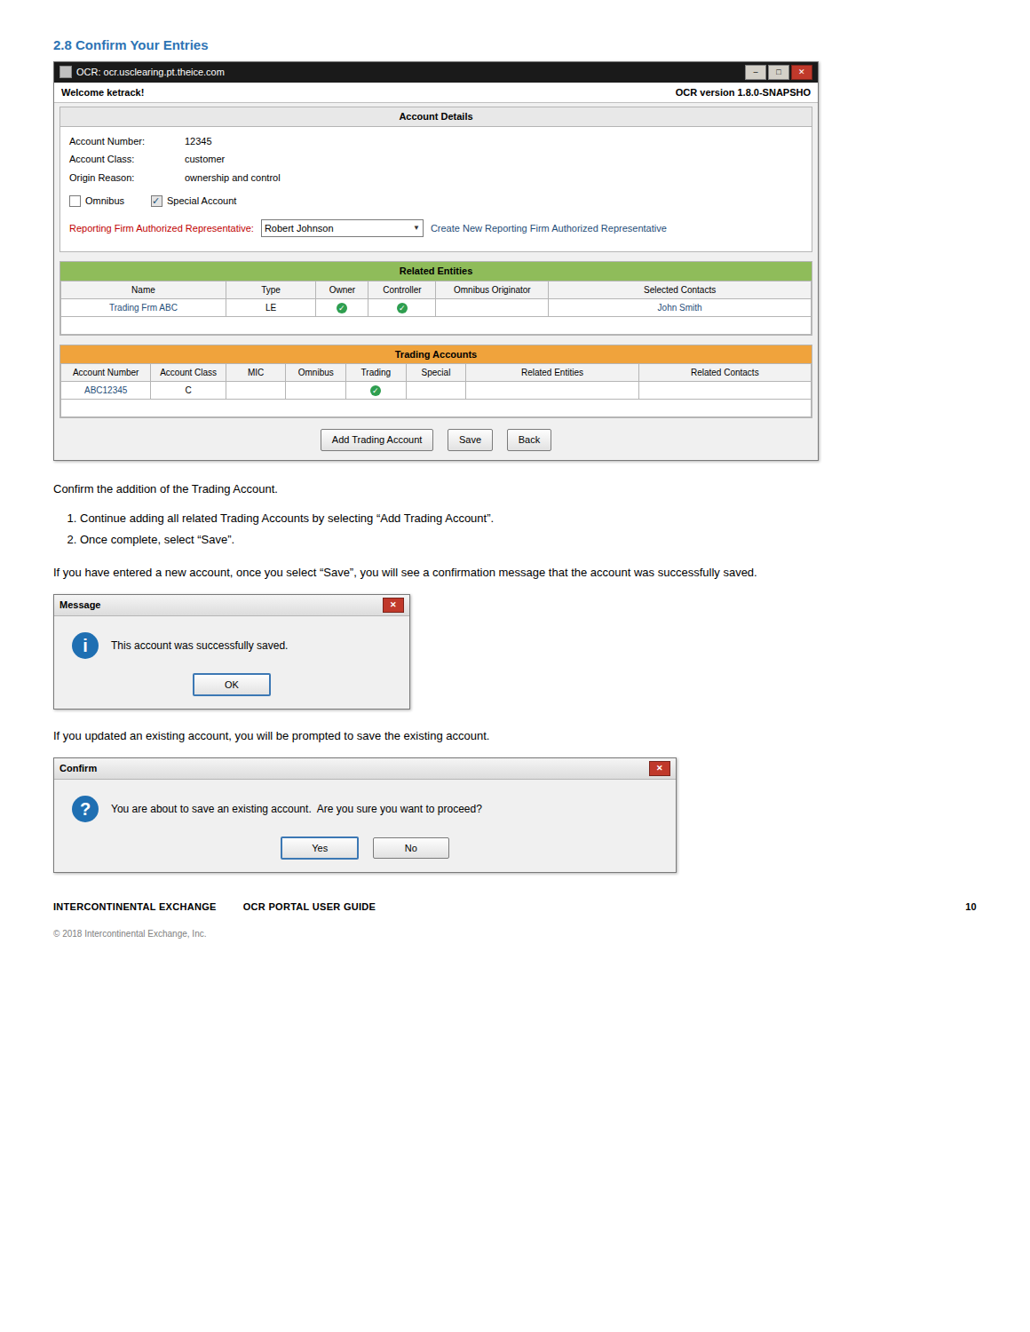2.8 Confirm Your Entries
OCR: ocr.usclearing.pt.theice.com
–□✕
Welcome ketrack! OCR version 1.8.0-SNAPSHO
Account Details
Account Number:
12345
Account Class:
customer
Origin Reason:
ownership and control
Omnibus Special Account
Reporting Firm Authorized Representative: Robert Johnson▼ Create New Reporting Firm Authorized Representative
Related Entities
| Name | Type | Owner | Controller | Omnibus Originator | Selected Contacts |
| --- | --- | --- | --- | --- | --- |
| Trading Frm ABC | LE | ✓ | ✓ | | John Smith |
Trading Accounts
| Account Number | Account Class | MIC | Omnibus | Trading | Special | Related Entities | Related Contacts |
| --- | --- | --- | --- | --- | --- | --- | --- |
| ABC12345 | C | | | ✓ | | | |
Add Trading Account Save Back
Confirm the addition of the Trading Account.
Continue adding all related Trading Accounts by selecting “Add Trading Account”.
Once complete, select “Save”.
If you have entered a new account, once you select “Save”, you will see a confirmation message that the account was successfully saved.
Message
✕
i
This account was successfully saved.
OK
If you updated an existing account, you will be prompted to save the existing account.
Confirm
✕
?
You are about to save an existing account. Are you sure you want to proceed?
Yes No
INTERCONTINENTAL EXCHANGE OCR PORTAL USER GUIDE
10
© 2018 Intercontinental Exchange, Inc.